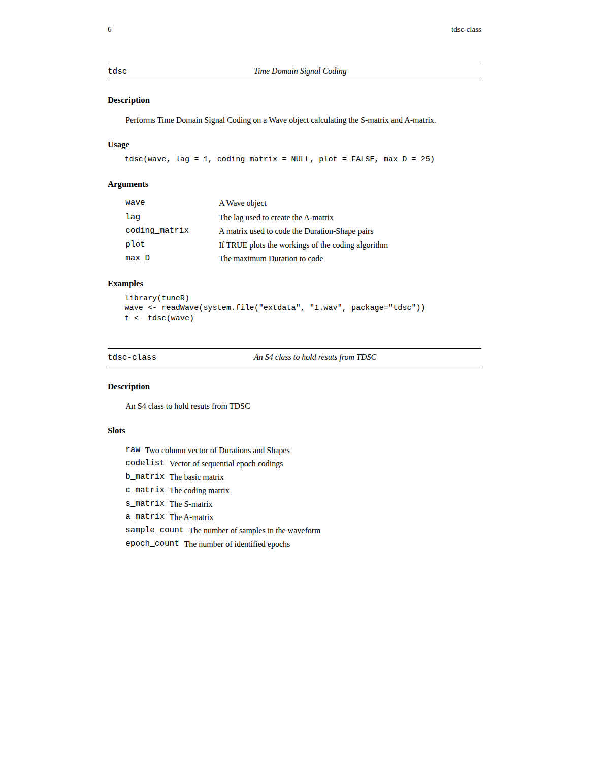6 tdsc-class
tdsc Time Domain Signal Coding
Description
Performs Time Domain Signal Coding on a Wave object calculating the S-matrix and A-matrix.
Usage
tdsc(wave, lag = 1, coding_matrix = NULL, plot = FALSE, max_D = 25)
Arguments
wave
A Wave object
lag
The lag used to create the A-matrix
coding_matrix
A matrix used to code the Duration-Shape pairs
plot
If TRUE plots the workings of the coding algorithm
max_D
The maximum Duration to code
Examples
library(tuneR)
wave <- readWave(system.file("extdata", "1.wav", package="tdsc"))
t <- tdsc(wave)
tdsc-class An S4 class to hold resuts from TDSC
Description
An S4 class to hold resuts from TDSC
Slots
raw
Two column vector of Durations and Shapes
codelist
Vector of sequential epoch codings
b_matrix
The basic matrix
c_matrix
The coding matrix
s_matrix
The S-matrix
a_matrix
The A-matrix
sample_count
The number of samples in the waveform
epoch_count
The number of identified epochs